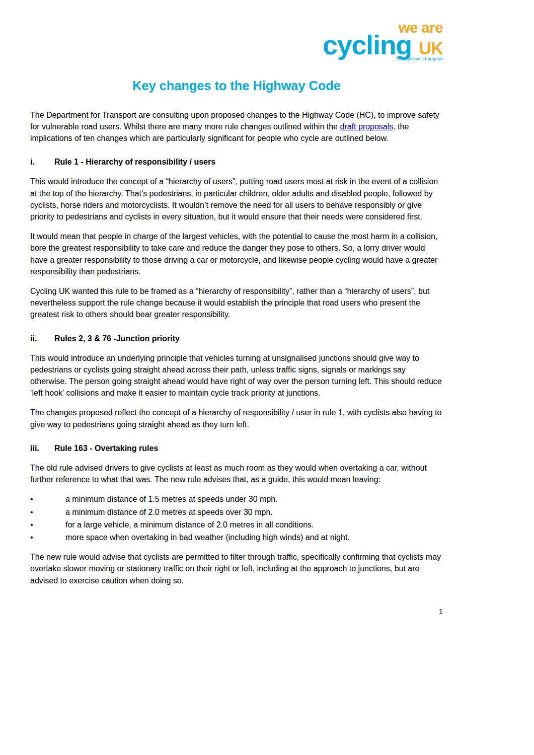we are cycling UK The cyclists' champion
Key changes to the Highway Code
The Department for Transport are consulting upon proposed changes to the Highway Code (HC), to improve safety for vulnerable road users. Whilst there are many more rule changes outlined within the draft proposals, the implications of ten changes which are particularly significant for people who cycle are outlined below.
i. Rule 1 - Hierarchy of responsibility / users
This would introduce the concept of a “hierarchy of users”, putting road users most at risk in the event of a collision at the top of the hierarchy. That’s pedestrians, in particular children, older adults and disabled people, followed by cyclists, horse riders and motorcyclists. It wouldn’t remove the need for all users to behave responsibly or give priority to pedestrians and cyclists in every situation, but it would ensure that their needs were considered first.
It would mean that people in charge of the largest vehicles, with the potential to cause the most harm in a collision, bore the greatest responsibility to take care and reduce the danger they pose to others. So, a lorry driver would have a greater responsibility to those driving a car or motorcycle, and likewise people cycling would have a greater responsibility than pedestrians.
Cycling UK wanted this rule to be framed as a “hierarchy of responsibility”, rather than a “hierarchy of users”, but nevertheless support the rule change because it would establish the principle that road users who present the greatest risk to others should bear greater responsibility.
ii. Rules 2, 3 & 76 -Junction priority
This would introduce an underlying principle that vehicles turning at unsignalised junctions should give way to pedestrians or cyclists going straight ahead across their path, unless traffic signs, signals or markings say otherwise. The person going straight ahead would have right of way over the person turning left. This should reduce ‘left hook’ collisions and make it easier to maintain cycle track priority at junctions.
The changes proposed reflect the concept of a hierarchy of responsibility / user in rule 1, with cyclists also having to give way to pedestrians going straight ahead as they turn left.
iii. Rule 163 - Overtaking rules
The old rule advised drivers to give cyclists at least as much room as they would when overtaking a car, without further reference to what that was. The new rule advises that, as a guide, this would mean leaving:
•a minimum distance of 1.5 metres at speeds under 30 mph.
•a minimum distance of 2.0 metres at speeds over 30 mph.
•for a large vehicle, a minimum distance of 2.0 metres in all conditions.
•more space when overtaking in bad weather (including high winds) and at night.
The new rule would advise that cyclists are permitted to filter through traffic, specifically confirming that cyclists may overtake slower moving or stationary traffic on their right or left, including at the approach to junctions, but are advised to exercise caution when doing so.
1